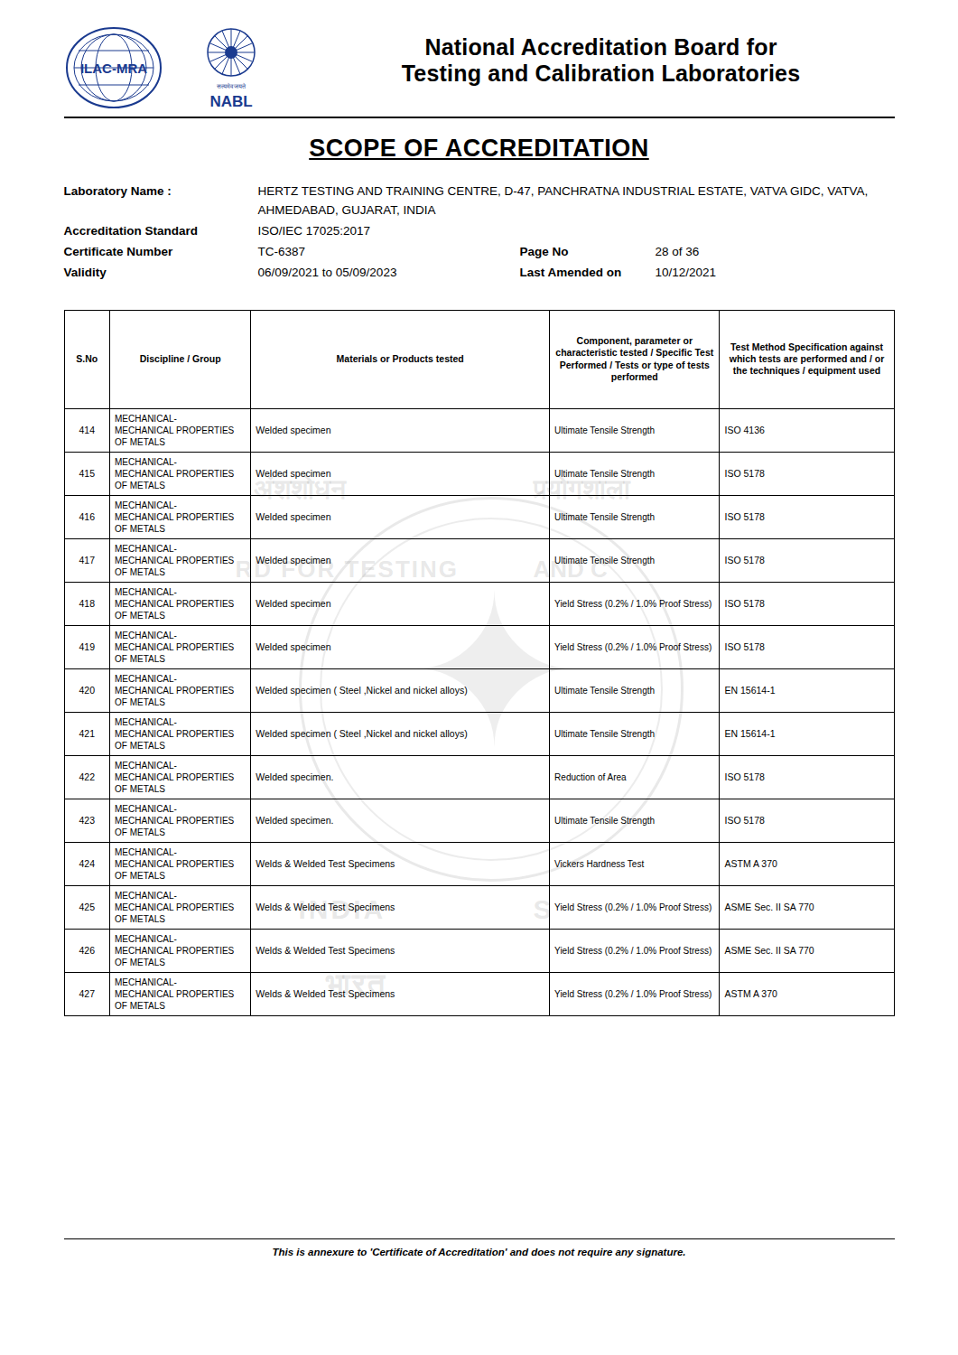ILAC-MRA
सत्यमेव जयते NABL
National Accreditation Board for
Testing and Calibration Laboratories
SCOPE OF ACCREDITATION
Laboratory Name :
HERTZ TESTING AND TRAINING CENTRE, D-47, PANCHRATNA INDUSTRIAL ESTATE, VATVA GIDC, VATVA, AHMEDABAD, GUJARAT, INDIA
Accreditation Standard
ISO/IEC 17025:2017
Certificate Number
TC-6387
Page No
28 of 36
Validity
06/09/2021 to 05/09/2023
Last Amended on
10/12/2021
✦
अंशशोधन
प्रयोगशाला
RD FOR TESTING
AND C
INDIA
S
भारत
| S.No | Discipline / Group | Materials or Products tested | Component, parameter or characteristic tested / Specific Test Performed / Tests or type of tests performed | Test Method Specification against which tests are performed and / or the techniques / equipment used |
| --- | --- | --- | --- | --- |
| 414 | MECHANICAL- MECHANICAL PROPERTIES OF METALS | Welded specimen | Ultimate Tensile Strength | ISO 4136 |
| 415 | MECHANICAL- MECHANICAL PROPERTIES OF METALS | Welded specimen | Ultimate Tensile Strength | ISO 5178 |
| 416 | MECHANICAL- MECHANICAL PROPERTIES OF METALS | Welded specimen | Ultimate Tensile Strength | ISO 5178 |
| 417 | MECHANICAL- MECHANICAL PROPERTIES OF METALS | Welded specimen | Ultimate Tensile Strength | ISO 5178 |
| 418 | MECHANICAL- MECHANICAL PROPERTIES OF METALS | Welded specimen | Yield Stress (0.2% / 1.0% Proof Stress) | ISO 5178 |
| 419 | MECHANICAL- MECHANICAL PROPERTIES OF METALS | Welded specimen | Yield Stress (0.2% / 1.0% Proof Stress) | ISO 5178 |
| 420 | MECHANICAL- MECHANICAL PROPERTIES OF METALS | Welded specimen ( Steel ,Nickel and nickel alloys) | Ultimate Tensile Strength | EN 15614-1 |
| 421 | MECHANICAL- MECHANICAL PROPERTIES OF METALS | Welded specimen ( Steel ,Nickel and nickel alloys) | Ultimate Tensile Strength | EN 15614-1 |
| 422 | MECHANICAL- MECHANICAL PROPERTIES OF METALS | Welded specimen. | Reduction of Area | ISO 5178 |
| 423 | MECHANICAL- MECHANICAL PROPERTIES OF METALS | Welded specimen. | Ultimate Tensile Strength | ISO 5178 |
| 424 | MECHANICAL- MECHANICAL PROPERTIES OF METALS | Welds & Welded Test Specimens | Vickers Hardness Test | ASTM A 370 |
| 425 | MECHANICAL- MECHANICAL PROPERTIES OF METALS | Welds & Welded Test Specimens | Yield Stress (0.2% / 1.0% Proof Stress) | ASME Sec. II SA 770 |
| 426 | MECHANICAL- MECHANICAL PROPERTIES OF METALS | Welds & Welded Test Specimens | Yield Stress (0.2% / 1.0% Proof Stress) | ASME Sec. II SA 770 |
| 427 | MECHANICAL- MECHANICAL PROPERTIES OF METALS | Welds & Welded Test Specimens | Yield Stress (0.2% / 1.0% Proof Stress) | ASTM A 370 |
This is annexure to 'Certificate of Accreditation' and does not require any signature.